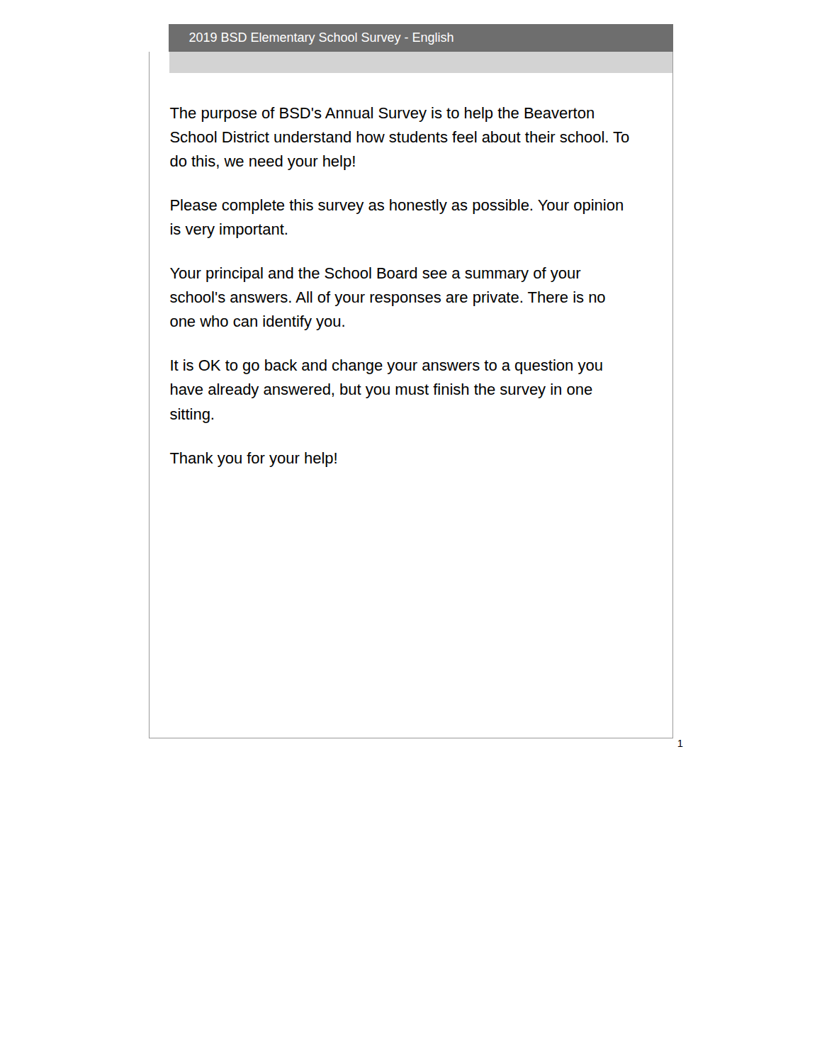2019 BSD Elementary School Survey - English
The purpose of BSD's Annual Survey is to help the Beaverton School District understand how students feel about their school. To do this, we need your help!
Please complete this survey as honestly as possible. Your opinion is very important.
Your principal and the School Board see a summary of your school's answers. All of your responses are private. There is no one who can identify you.
It is OK to go back and change your answers to a question you have already answered, but you must finish the survey in one sitting.
Thank you for your help!
1